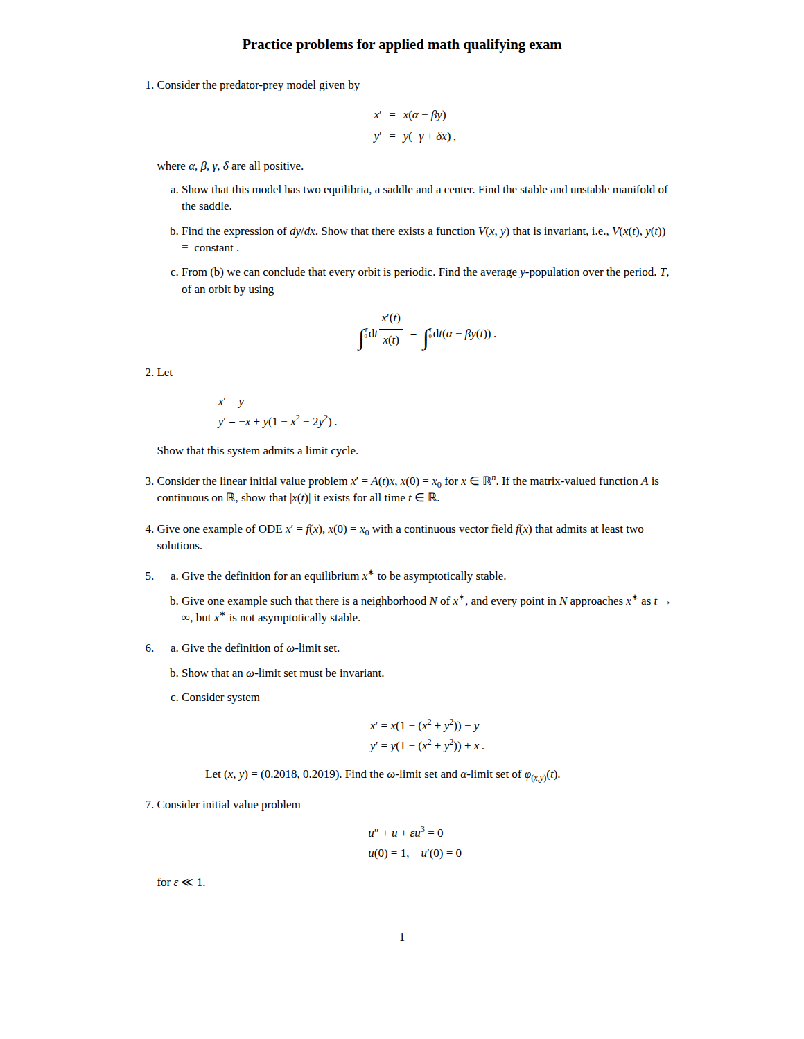Practice problems for applied math qualifying exam
Consider the predator-prey model given by
| x ′ | = | x ( α − βy ) |
| y ′ | = | y (− γ + δx ) , |
where α, β, γ, δ are all positive.
Show that this model has two equilibria, a saddle and a center. Find the stable and unstable manifold of the saddle.
Find the expression of dy/dx. Show that there exists a function V(x, y) that is invariant, i.e., V(x(t), y(t)) ≡ constant .
From (b) we can conclude that every orbit is periodic. Find the average y-population over the period. T, of an orbit by using ∫T 0dtx′(t) x(t) = ∫T 0dt(α − βy(t)) .
Let x′ = y
y′ = −x + y(1 − x2 − 2y2) .
Show that this system admits a limit cycle.
Consider the linear initial value problem x′ = A(t)x, x(0) = x0 for x ∈ ℝn. If the matrix-valued function A is continuous on ℝ, show that |x(t)| it exists for all time t ∈ ℝ.
Give one example of ODE x′ = f(x), x(0) = x0 with a continuous vector field f(x) that admits at least two solutions.
Give the definition for an equilibrium x∗ to be asymptotically stable.
Give one example such that there is a neighborhood N of x∗, and every point in N approaches x∗ as t → ∞, but x∗ is not asymptotically stable.
Give the definition of ω-limit set.
Show that an ω-limit set must be invariant.
Consider system x′ = x(1 − (x2 + y2)) − y
y′ = y(1 − (x2 + y2)) + x .
  Let (x, y) = (0.2018, 0.2019). Find the ω-limit set and α-limit set of φ(x,y)(t).
Consider initial value problem u″ + u + εu3 = 0
u(0) = 1, u′(0) = 0
for ε ≪ 1.
1